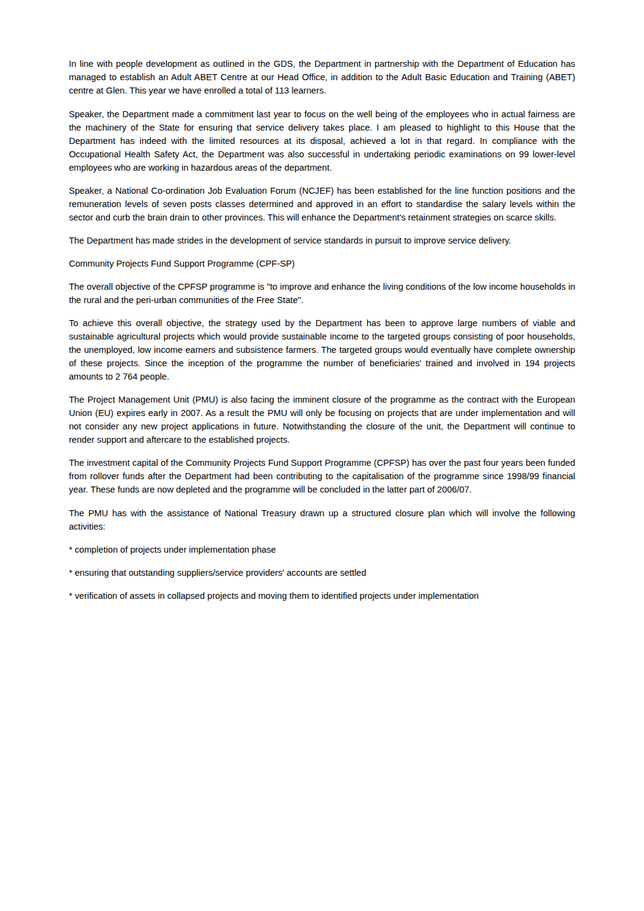In line with people development as outlined in the GDS, the Department in partnership with the Department of Education has managed to establish an Adult ABET Centre at our Head Office, in addition to the Adult Basic Education and Training (ABET) centre at Glen. This year we have enrolled a total of 113 learners.
Speaker, the Department made a commitment last year to focus on the well being of the employees who in actual fairness are the machinery of the State for ensuring that service delivery takes place. I am pleased to highlight to this House that the Department has indeed with the limited resources at its disposal, achieved a lot in that regard. In compliance with the Occupational Health Safety Act, the Department was also successful in undertaking periodic examinations on 99 lower-level employees who are working in hazardous areas of the department.
Speaker, a National Co-ordination Job Evaluation Forum (NCJEF) has been established for the line function positions and the remuneration levels of seven posts classes determined and approved in an effort to standardise the salary levels within the sector and curb the brain drain to other provinces. This will enhance the Department's retainment strategies on scarce skills.
The Department has made strides in the development of service standards in pursuit to improve service delivery.
Community Projects Fund Support Programme (CPF-SP)
The overall objective of the CPFSP programme is "to improve and enhance the living conditions of the low income households in the rural and the peri-urban communities of the Free State".
To achieve this overall objective, the strategy used by the Department has been to approve large numbers of viable and sustainable agricultural projects which would provide sustainable income to the targeted groups consisting of poor households, the unemployed, low income earners and subsistence farmers. The targeted groups would eventually have complete ownership of these projects. Since the inception of the programme the number of beneficiaries' trained and involved in 194 projects amounts to 2 764 people.
The Project Management Unit (PMU) is also facing the imminent closure of the programme as the contract with the European Union (EU) expires early in 2007. As a result the PMU will only be focusing on projects that are under implementation and will not consider any new project applications in future. Notwithstanding the closure of the unit, the Department will continue to render support and aftercare to the established projects.
The investment capital of the Community Projects Fund Support Programme (CPFSP) has over the past four years been funded from rollover funds after the Department had been contributing to the capitalisation of the programme since 1998/99 financial year. These funds are now depleted and the programme will be concluded in the latter part of 2006/07.
The PMU has with the assistance of National Treasury drawn up a structured closure plan which will involve the following activities:
* completion of projects under implementation phase
* ensuring that outstanding suppliers/service providers' accounts are settled
* verification of assets in collapsed projects and moving them to identified projects under implementation